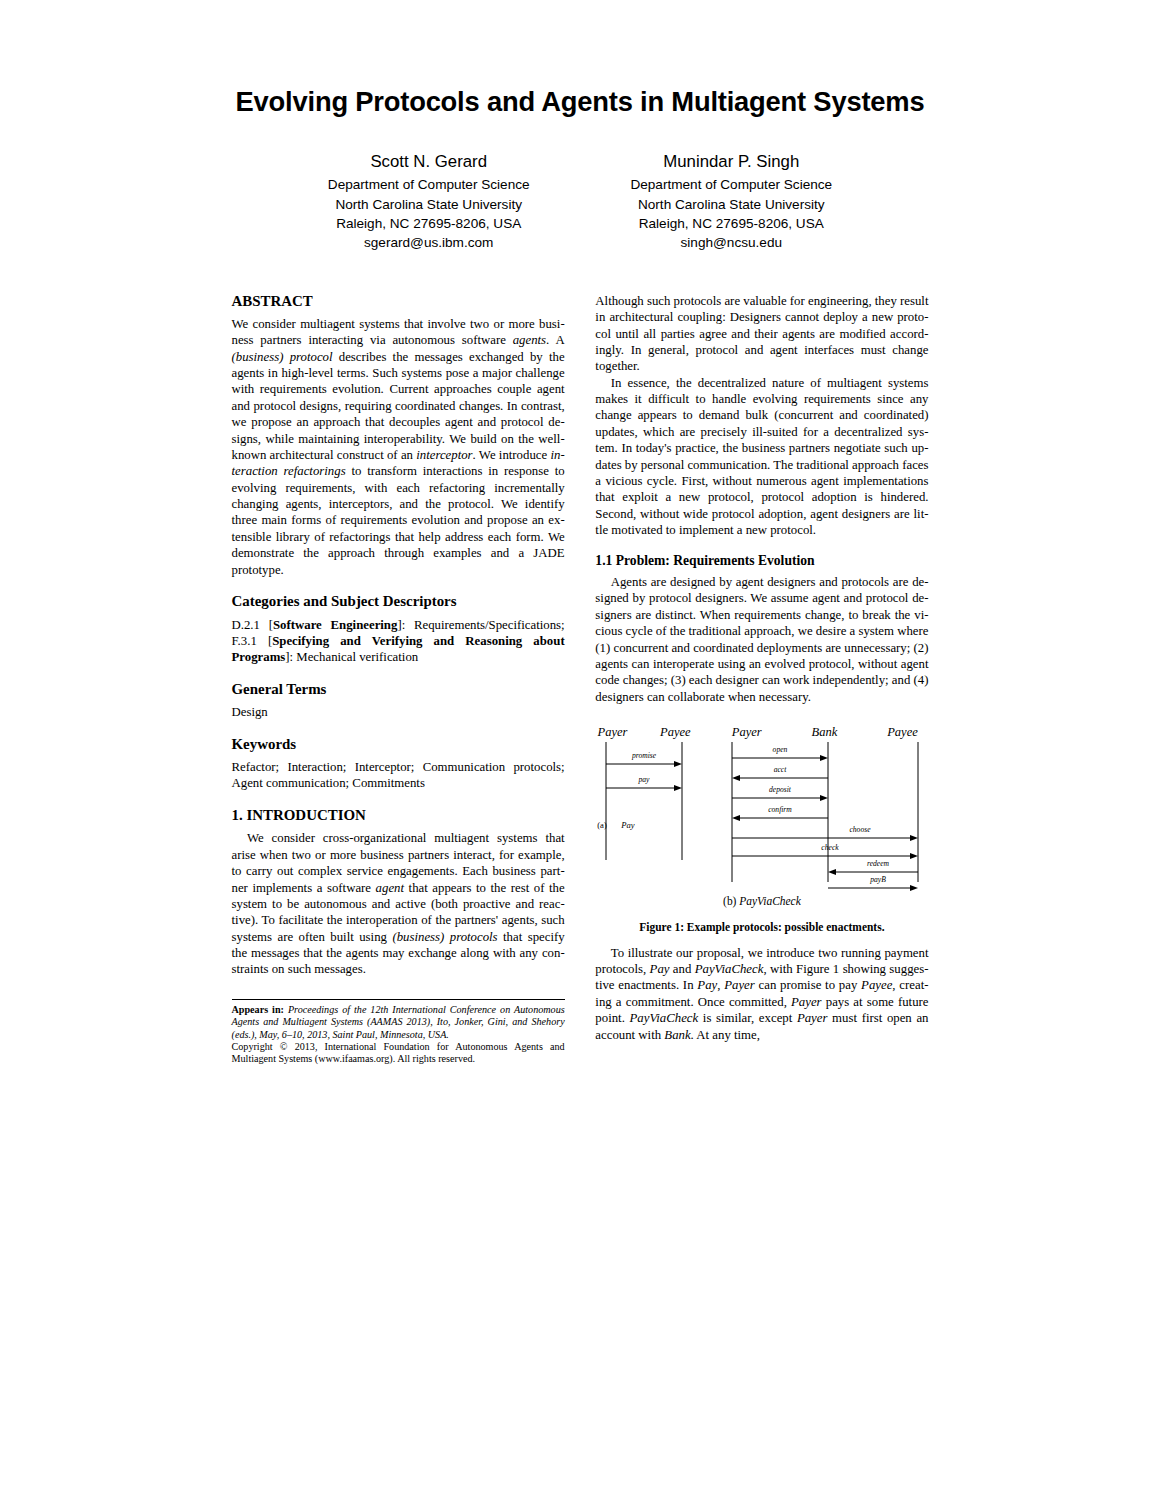Evolving Protocols and Agents in Multiagent Systems
Scott N. Gerard
Department of Computer Science
North Carolina State University
Raleigh, NC 27695-8206, USA
sgerard@us.ibm.com
Munindar P. Singh
Department of Computer Science
North Carolina State University
Raleigh, NC 27695-8206, USA
singh@ncsu.edu
ABSTRACT
We consider multiagent systems that involve two or more business partners interacting via autonomous software agents. A (business) protocol describes the messages exchanged by the agents in high-level terms. Such systems pose a major challenge with requirements evolution. Current approaches couple agent and protocol designs, requiring coordinated changes. In contrast, we propose an approach that decouples agent and protocol designs, while maintaining interoperability. We build on the well-known architectural construct of an interceptor. We introduce interaction refactorings to transform interactions in response to evolving requirements, with each refactoring incrementally changing agents, interceptors, and the protocol. We identify three main forms of requirements evolution and propose an extensible library of refactorings that help address each form. We demonstrate the approach through examples and a JADE prototype.
Categories and Subject Descriptors
D.2.1 [Software Engineering]: Requirements/Specifications; F.3.1 [Specifying and Verifying and Reasoning about Programs]: Mechanical verification
General Terms
Design
Keywords
Refactor; Interaction; Interceptor; Communication protocols; Agent communication; Commitments
1. INTRODUCTION
We consider cross-organizational multiagent systems that arise when two or more business partners interact, for example, to carry out complex service engagements. Each business partner implements a software agent that appears to the rest of the system to be autonomous and active (both proactive and reactive). To facilitate the interoperation of the partners' agents, such systems are often built using (business) protocols that specify the messages that the agents may exchange along with any constraints on such messages.
Appears in: Proceedings of the 12th International Conference on Autonomous Agents and Multiagent Systems (AAMAS 2013), Ito, Jonker, Gini, and Shehory (eds.), May, 6–10, 2013, Saint Paul, Minnesota, USA.
Copyright © 2013, International Foundation for Autonomous Agents and Multiagent Systems (www.ifaamas.org). All rights reserved.
Although such protocols are valuable for engineering, they result in architectural coupling: Designers cannot deploy a new protocol until all parties agree and their agents are modified accordingly. In general, protocol and agent interfaces must change together.
In essence, the decentralized nature of multiagent systems makes it difficult to handle evolving requirements since any change appears to demand bulk (concurrent and coordinated) updates, which are precisely ill-suited for a decentralized system. In today's practice, the business partners negotiate such updates by personal communication. The traditional approach faces a vicious cycle. First, without numerous agent implementations that exploit a new protocol, protocol adoption is hindered. Second, without wide protocol adoption, agent designers are little motivated to implement a new protocol.
1.1 Problem: Requirements Evolution
Agents are designed by agent designers and protocols are designed by protocol designers. We assume agent and protocol designers are distinct. When requirements change, to break the vicious cycle of the traditional approach, we desire a system where (1) concurrent and coordinated deployments are unnecessary; (2) agents can interoperate using an evolved protocol, without agent code changes; (3) each designer can work independently; and (4) designers can collaborate when necessary.
Payer Payee
promise pay (a) Pay
Payer Bank Payee
open acct deposit confirm choose check redeem payB
(b) PayViaCheck
Figure 1: Example protocols: possible enactments.
To illustrate our proposal, we introduce two running payment protocols, Pay and PayViaCheck, with Figure 1 showing suggestive enactments. In Pay, Payer can promise to pay Payee, creating a commitment. Once committed, Payer pays at some future point. PayViaCheck is similar, except Payer must first open an account with Bank. At any time,